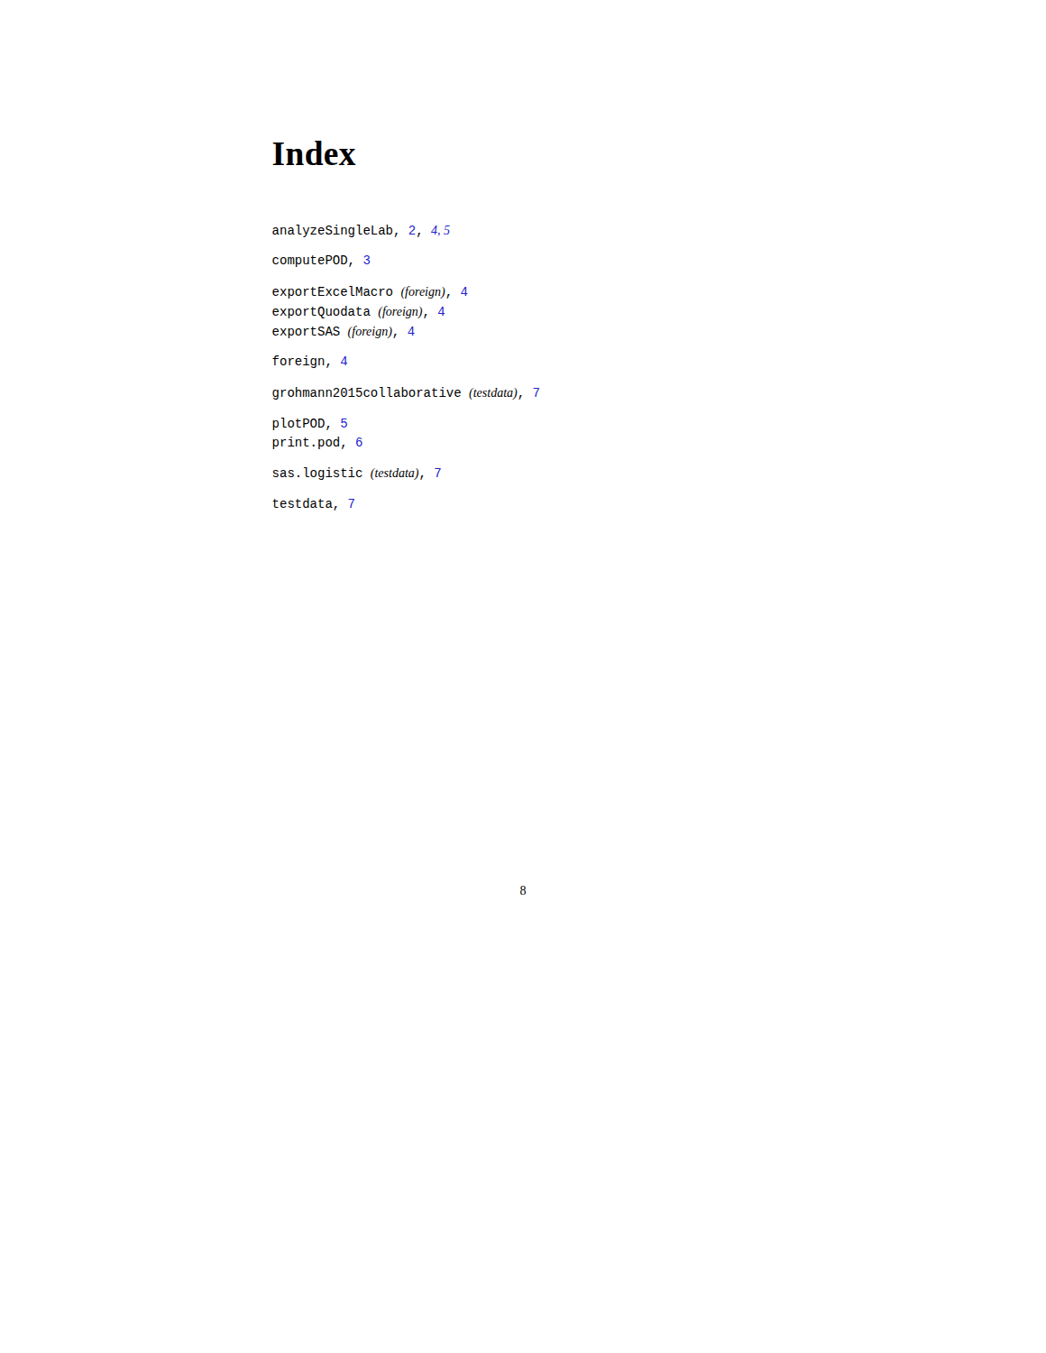Index
analyzeSingleLab, 2, 4, 5
computePOD, 3
exportExcelMacro (foreign), 4
exportQuodata (foreign), 4
exportSAS (foreign), 4
foreign, 4
grohmann2015collaborative (testdata), 7
plotPOD, 5
print.pod, 6
sas.logistic (testdata), 7
testdata, 7
8